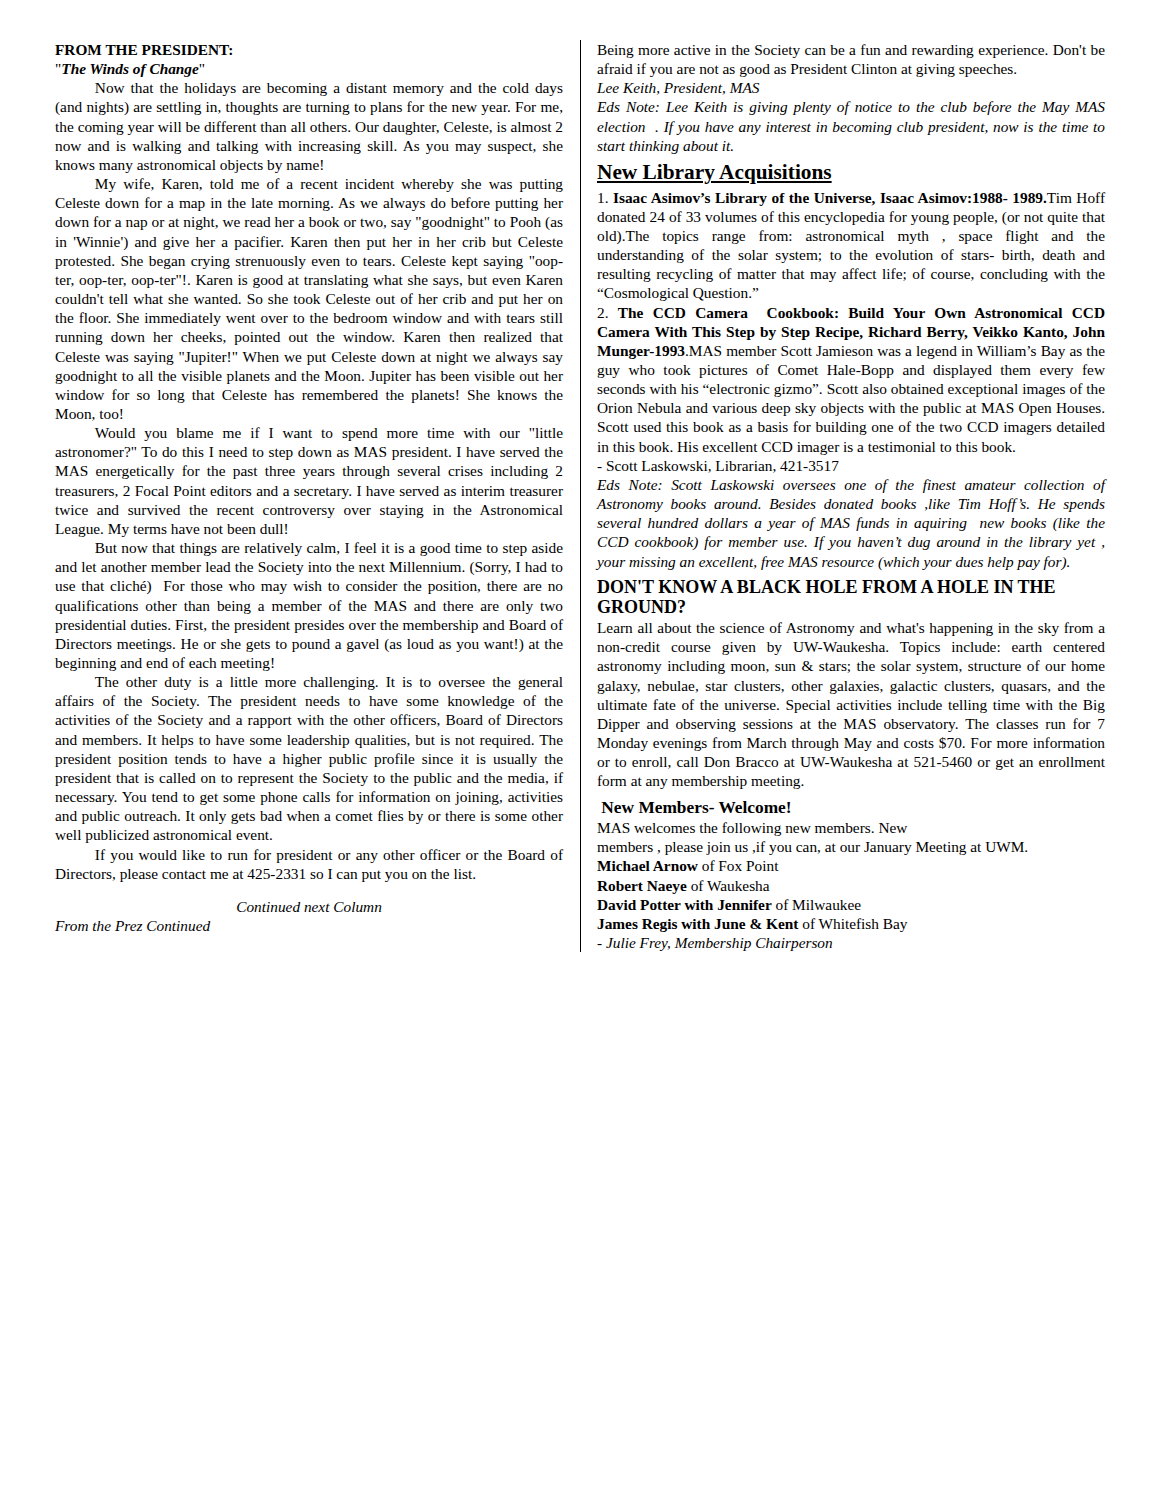FROM THE PRESIDENT:
"The Winds of Change"
Now that the holidays are becoming a distant memory and the cold days (and nights) are settling in, thoughts are turning to plans for the new year. For me, the coming year will be different than all others. Our daughter, Celeste, is almost 2 now and is walking and talking with increasing skill. As you may suspect, she knows many astronomical objects by name!
My wife, Karen, told me of a recent incident whereby she was putting Celeste down for a map in the late morning. As we always do before putting her down for a nap or at night, we read her a book or two, say "goodnight" to Pooh (as in 'Winnie') and give her a pacifier. Karen then put her in her crib but Celeste protested. She began crying strenuously even to tears. Celeste kept saying "oop-ter, oop-ter, oop-ter"!. Karen is good at translating what she says, but even Karen couldn't tell what she wanted. So she took Celeste out of her crib and put her on the floor. She immediately went over to the bedroom window and with tears still running down her cheeks, pointed out the window. Karen then realized that Celeste was saying "Jupiter!" When we put Celeste down at night we always say goodnight to all the visible planets and the Moon. Jupiter has been visible out her window for so long that Celeste has remembered the planets! She knows the Moon, too!
Would you blame me if I want to spend more time with our "little astronomer?" To do this I need to step down as MAS president. I have served the MAS energetically for the past three years through several crises including 2 treasurers, 2 Focal Point editors and a secretary. I have served as interim treasurer twice and survived the recent controversy over staying in the Astronomical League. My terms have not been dull!
But now that things are relatively calm, I feel it is a good time to step aside and let another member lead the Society into the next Millennium. (Sorry, I had to use that cliché) For those who may wish to consider the position, there are no qualifications other than being a member of the MAS and there are only two presidential duties. First, the president presides over the membership and Board of Directors meetings. He or she gets to pound a gavel (as loud as you want!) at the beginning and end of each meeting!
The other duty is a little more challenging. It is to oversee the general affairs of the Society. The president needs to have some knowledge of the activities of the Society and a rapport with the other officers, Board of Directors and members. It helps to have some leadership qualities, but is not required. The president position tends to have a higher public profile since it is usually the president that is called on to represent the Society to the public and the media, if necessary. You tend to get some phone calls for information on joining, activities and public outreach. It only gets bad when a comet flies by or there is some other well publicized astronomical event.
If you would like to run for president or any other officer or the Board of Directors, please contact me at 425-2331 so I can put you on the list.
Continued next Column
From the Prez Continued
Being more active in the Society can be a fun and rewarding experience. Don't be afraid if you are not as good as President Clinton at giving speeches.
Lee Keith, President, MAS
Eds Note: Lee Keith is giving plenty of notice to the club before the May MAS election . If you have any interest in becoming club president, now is the time to start thinking about it.
New Library Acquisitions
1. Isaac Asimov’s Library of the Universe, Isaac Asimov:1988- 1989. Tim Hoff donated 24 of 33 volumes of this encyclopedia for young people, (or not quite that old).The topics range from: astronomical myth , space flight and the understanding of the solar system; to the evolution of stars- birth, death and resulting recycling of matter that may affect life; of course, concluding with the “Cosmological Question.”
2. The CCD Camera Cookbook: Build Your Own Astronomical CCD Camera With This Step by Step Recipe, Richard Berry, Veikko Kanto, John Munger-1993.MAS member Scott Jamieson was a legend in William’s Bay as the guy who took pictures of Comet Hale-Bopp and displayed them every few seconds with his “electronic gizmo”. Scott also obtained exceptional images of the Orion Nebula and various deep sky objects with the public at MAS Open Houses. Scott used this book as a basis for building one of the two CCD imagers detailed in this book. His excellent CCD imager is a testimonial to this book.
- Scott Laskowski, Librarian, 421-3517
Eds Note: Scott Laskowski oversees one of the finest amateur collection of Astronomy books around. Besides donated books ,like Tim Hoff’s. He spends several hundred dollars a year of MAS funds in aquiring new books (like the CCD cookbook) for member use. If you haven’t dug around in the library yet , your missing an excellent, free MAS resource (which your dues help pay for).
DON'T KNOW A BLACK HOLE FROM A HOLE IN THE GROUND?
Learn all about the science of Astronomy and what's happening in the sky from a non-credit course given by UW-Waukesha. Topics include: earth centered astronomy including moon, sun & stars; the solar system, structure of our home galaxy, nebulae, star clusters, other galaxies, galactic clusters, quasars, and the ultimate fate of the universe. Special activities include telling time with the Big Dipper and observing sessions at the MAS observatory. The classes run for 7 Monday evenings from March through May and costs $70. For more information or to enroll, call Don Bracco at UW-Waukesha at 521-5460 or get an enrollment form at any membership meeting.
New Members- Welcome!
MAS welcomes the following new members. New
members , please join us ,if you can, at our January Meeting at UWM.
Michael Arnow of Fox Point
Robert Naeye of Waukesha
David Potter with Jennifer of Milwaukee
James Regis with June & Kent of Whitefish Bay
- Julie Frey, Membership Chairperson